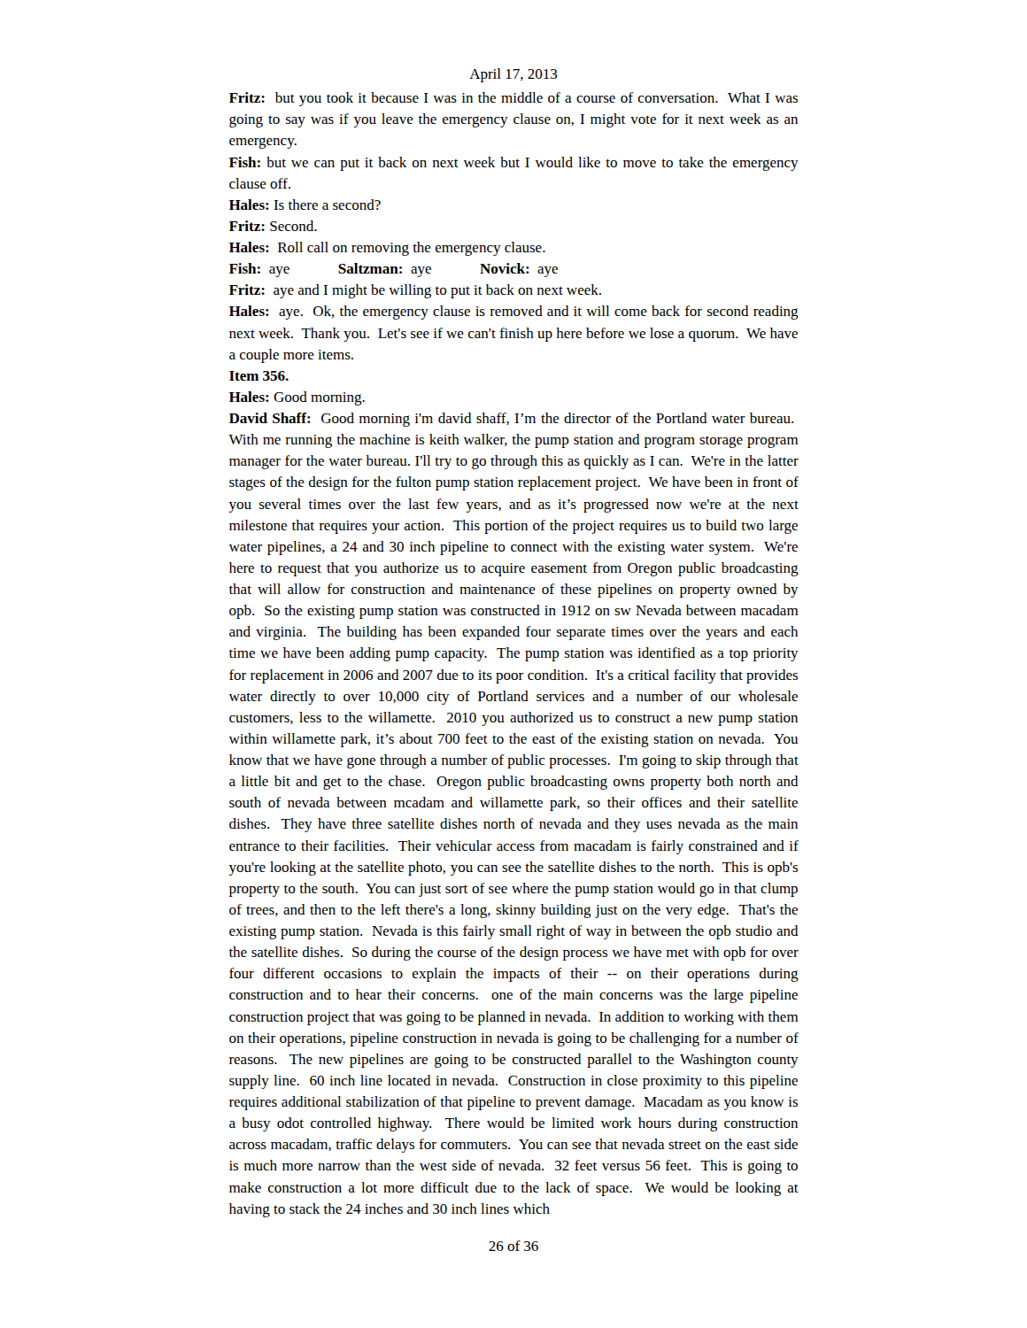April 17, 2013
Fritz: but you took it because I was in the middle of a course of conversation. What I was going to say was if you leave the emergency clause on, I might vote for it next week as an emergency.
Fish: but we can put it back on next week but I would like to move to take the emergency clause off.
Hales: Is there a second?
Fritz: Second.
Hales: Roll call on removing the emergency clause.
Fish: aye Saltzman: aye Novick: aye
Fritz: aye and I might be willing to put it back on next week.
Hales: aye. Ok, the emergency clause is removed and it will come back for second reading next week. Thank you. Let's see if we can't finish up here before we lose a quorum. We have a couple more items.
Item 356.
Hales: Good morning.
David Shaff: Good morning i'm david shaff, I’m the director of the Portland water bureau. With me running the machine is keith walker, the pump station and program storage program manager for the water bureau. I'll try to go through this as quickly as I can. We're in the latter stages of the design for the fulton pump station replacement project. We have been in front of you several times over the last few years, and as it’s progressed now we're at the next milestone that requires your action. This portion of the project requires us to build two large water pipelines, a 24 and 30 inch pipeline to connect with the existing water system. We're here to request that you authorize us to acquire easement from Oregon public broadcasting that will allow for construction and maintenance of these pipelines on property owned by opb. So the existing pump station was constructed in 1912 on sw Nevada between macadam and virginia. The building has been expanded four separate times over the years and each time we have been adding pump capacity. The pump station was identified as a top priority for replacement in 2006 and 2007 due to its poor condition. It's a critical facility that provides water directly to over 10,000 city of Portland services and a number of our wholesale customers, less to the willamette. 2010 you authorized us to construct a new pump station within willamette park, it’s about 700 feet to the east of the existing station on nevada. You know that we have gone through a number of public processes. I'm going to skip through that a little bit and get to the chase. Oregon public broadcasting owns property both north and south of nevada between mcadam and willamette park, so their offices and their satellite dishes. They have three satellite dishes north of nevada and they uses nevada as the main entrance to their facilities. Their vehicular access from macadam is fairly constrained and if you're looking at the satellite photo, you can see the satellite dishes to the north. This is opb's property to the south. You can just sort of see where the pump station would go in that clump of trees, and then to the left there's a long, skinny building just on the very edge. That's the existing pump station. Nevada is this fairly small right of way in between the opb studio and the satellite dishes. So during the course of the design process we have met with opb for over four different occasions to explain the impacts of their -- on their operations during construction and to hear their concerns. one of the main concerns was the large pipeline construction project that was going to be planned in nevada. In addition to working with them on their operations, pipeline construction in nevada is going to be challenging for a number of reasons. The new pipelines are going to be constructed parallel to the Washington county supply line. 60 inch line located in nevada. Construction in close proximity to this pipeline requires additional stabilization of that pipeline to prevent damage. Macadam as you know is a busy odot controlled highway. There would be limited work hours during construction across macadam, traffic delays for commuters. You can see that nevada street on the east side is much more narrow than the west side of nevada. 32 feet versus 56 feet. This is going to make construction a lot more difficult due to the lack of space. We would be looking at having to stack the 24 inches and 30 inch lines which
26 of 36